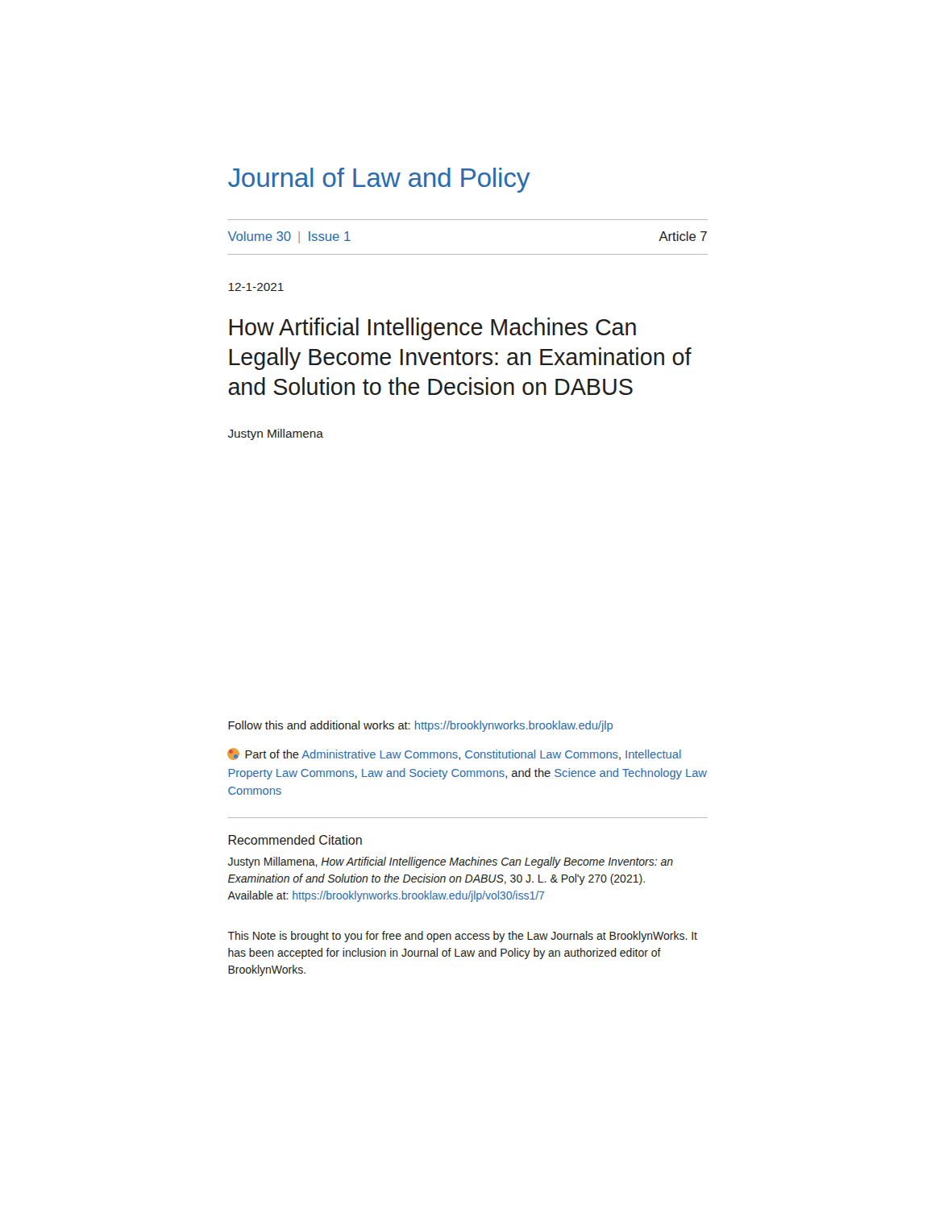Journal of Law and Policy
Volume 30|Issue 1
Article 7
12-1-2021
How Artificial Intelligence Machines Can Legally Become Inventors: an Examination of and Solution to the Decision on DABUS
Justyn Millamena
Follow this and additional works at: https://brooklynworks.brooklaw.edu/jlp
Part of the Administrative Law Commons, Constitutional Law Commons, Intellectual Property Law Commons, Law and Society Commons, and the Science and Technology Law Commons
Recommended Citation
Justyn Millamena, How Artificial Intelligence Machines Can Legally Become Inventors: an Examination of and Solution to the Decision on DABUS, 30 J. L. & Pol'y 270 (2021).
Available at: https://brooklynworks.brooklaw.edu/jlp/vol30/iss1/7
This Note is brought to you for free and open access by the Law Journals at BrooklynWorks. It has been accepted for inclusion in Journal of Law and Policy by an authorized editor of BrooklynWorks.